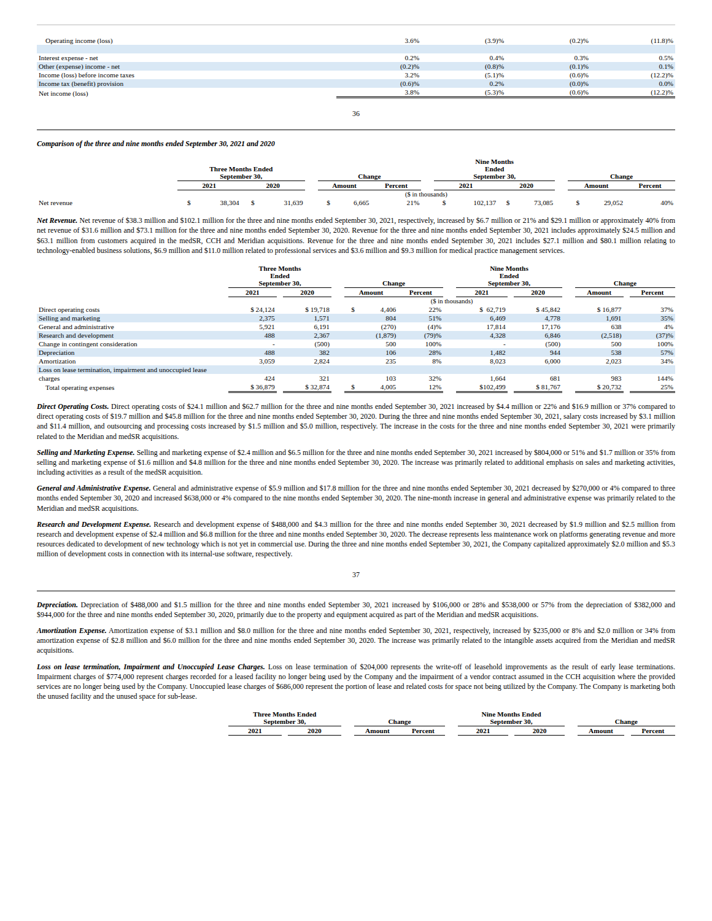| Operating income (loss) | 3.6% | (3.9)% | (0.2)% | (11.8)% |
| Interest expense - net | 0.2% | 0.4% | 0.3% | 0.5% |
| Other (expense) income - net | (0.2)% | (0.8)% | (0.1)% | 0.1% |
| Income (loss) before income taxes | 3.2% | (5.1)% | (0.6)% | (12.2)% |
| Income tax (benefit) provision | (0.6)% | 0.2% | (0.0)% | 0.0% |
| Net income (loss) | 3.8% | (5.3)% | (0.6)% | (12.2)% |
36
Comparison of the three and nine months ended September 30, 2021 and 2020
| | Three Months Ended September 30, | | Change | | Nine Months Ended September 30, | | Change |
| | 2021 | 2020 | | Amount | Percent | | 2021 | 2020 | | Amount | Percent |
| | ($ in thousands) |
| Net revenue | $ | 38,304 | $ | 31,639 | | $ | 6,665 | 21% | | $ | 102,137 | $ | 73,085 | | $ | 29,052 | 40% |
Net Revenue. Net revenue of $38.3 million and $102.1 million for the three and nine months ended September 30, 2021, respectively, increased by $6.7 million or 21% and $29.1 million or approximately 40% from net revenue of $31.6 million and $73.1 million for the three and nine months ended September 30, 2020. Revenue for the three and nine months ended September 30, 2021 includes approximately $24.5 million and $63.1 million from customers acquired in the medSR, CCH and Meridian acquisitions. Revenue for the three and nine months ended September 30, 2021 includes $27.1 million and $80.1 million relating to technology-enabled business solutions, $6.9 million and $11.0 million related to professional services and $3.6 million and $9.3 million for medical practice management services.
| | Three Months Ended September 30, | | Change | | Nine Months Ended September 30, | | Change |
| | 2021 | | 2020 | | Amount | Percent | | 2021 | | 2020 | | Amount | | Percent |
| | ($ in thousands) |
| Direct operating costs | $ 24,124 | | $ 19,718 | | $ | 4,406 | 22% | | $ 62,719 | | $ 45,842 | | $ 16,877 | | 37% |
| Selling and marketing | 2,375 | | 1,571 | | | 804 | 51% | | 6,469 | | 4,778 | | 1,691 | | 35% |
| General and administrative | 5,921 | | 6,191 | | | (270) | (4)% | | 17,814 | | 17,176 | | 638 | | 4% |
| Research and development | 488 | | 2,367 | | | (1,879) | (79)% | | 4,328 | | 6,846 | | (2,518) | | (37)% |
| Change in contingent consideration | - | | (500) | | | 500 | 100% | | - | | (500) | | 500 | | 100% |
| Depreciation | 488 | | 382 | | | 106 | 28% | | 1,482 | | 944 | | 538 | | 57% |
| Amortization | 3,059 | | 2,824 | | | 235 | 8% | | 8,023 | | 6,000 | | 2,023 | | 34% |
| Loss on lease termination, impairment and unoccupied lease | | | | | | | | | | | | | | | |
| charges | 424 | | 321 | | | 103 | 32% | | 1,664 | | 681 | | 983 | | 144% |
| Total operating expenses | $ 36,879 | | $ 32,874 | | $ | 4,005 | 12% | | $102,499 | | $ 81,767 | | $ 20,732 | | 25% |
Direct Operating Costs. Direct operating costs of $24.1 million and $62.7 million for the three and nine months ended September 30, 2021 increased by $4.4 million or 22% and $16.9 million or 37% compared to direct operating costs of $19.7 million and $45.8 million for the three and nine months ended September 30, 2020. During the three and nine months ended September 30, 2021, salary costs increased by $3.1 million and $11.4 million, and outsourcing and processing costs increased by $1.5 million and $5.0 million, respectively. The increase in the costs for the three and nine months ended September 30, 2021 were primarily related to the Meridian and medSR acquisitions.
Selling and Marketing Expense. Selling and marketing expense of $2.4 million and $6.5 million for the three and nine months ended September 30, 2021 increased by $804,000 or 51% and $1.7 million or 35% from selling and marketing expense of $1.6 million and $4.8 million for the three and nine months ended September 30, 2020. The increase was primarily related to additional emphasis on sales and marketing activities, including activities as a result of the medSR acquisition.
General and Administrative Expense. General and administrative expense of $5.9 million and $17.8 million for the three and nine months ended September 30, 2021 decreased by $270,000 or 4% compared to three months ended September 30, 2020 and increased $638,000 or 4% compared to the nine months ended September 30, 2020. The nine-month increase in general and administrative expense was primarily related to the Meridian and medSR acquisitions.
Research and Development Expense. Research and development expense of $488,000 and $4.3 million for the three and nine months ended September 30, 2021 decreased by $1.9 million and $2.5 million from research and development expense of $2.4 million and $6.8 million for the three and nine months ended September 30, 2020. The decrease represents less maintenance work on platforms generating revenue and more resources dedicated to development of new technology which is not yet in commercial use. During the three and nine months ended September 30, 2021, the Company capitalized approximately $2.0 million and $5.3 million of development costs in connection with its internal-use software, respectively.
37
Depreciation. Depreciation of $488,000 and $1.5 million for the three and nine months ended September 30, 2021 increased by $106,000 or 28% and $538,000 or 57% from the depreciation of $382,000 and $944,000 for the three and nine months ended September 30, 2020, primarily due to the property and equipment acquired as part of the Meridian and medSR acquisitions.
Amortization Expense. Amortization expense of $3.1 million and $8.0 million for the three and nine months ended September 30, 2021, respectively, increased by $235,000 or 8% and $2.0 million or 34% from amortization expense of $2.8 million and $6.0 million for the three and nine months ended September 30, 2020. The increase was primarily related to the intangible assets acquired from the Meridian and medSR acquisitions.
Loss on lease termination, Impairment and Unoccupied Lease Charges. Loss on lease termination of $204,000 represents the write-off of leasehold improvements as the result of early lease terminations. Impairment charges of $774,000 represent charges recorded for a leased facility no longer being used by the Company and the impairment of a vendor contract assumed in the CCH acquisition where the provided services are no longer being used by the Company. Unoccupied lease charges of $686,000 represent the portion of lease and related costs for space not being utilized by the Company. The Company is marketing both the unused facility and the unused space for sub-lease.
| | Three Months Ended September 30, | | Change | | Nine Months Ended September 30, | | Change |
| | 2021 | | 2020 | | Amount | Percent | | 2021 | | 2020 | | Amount | | Percent |